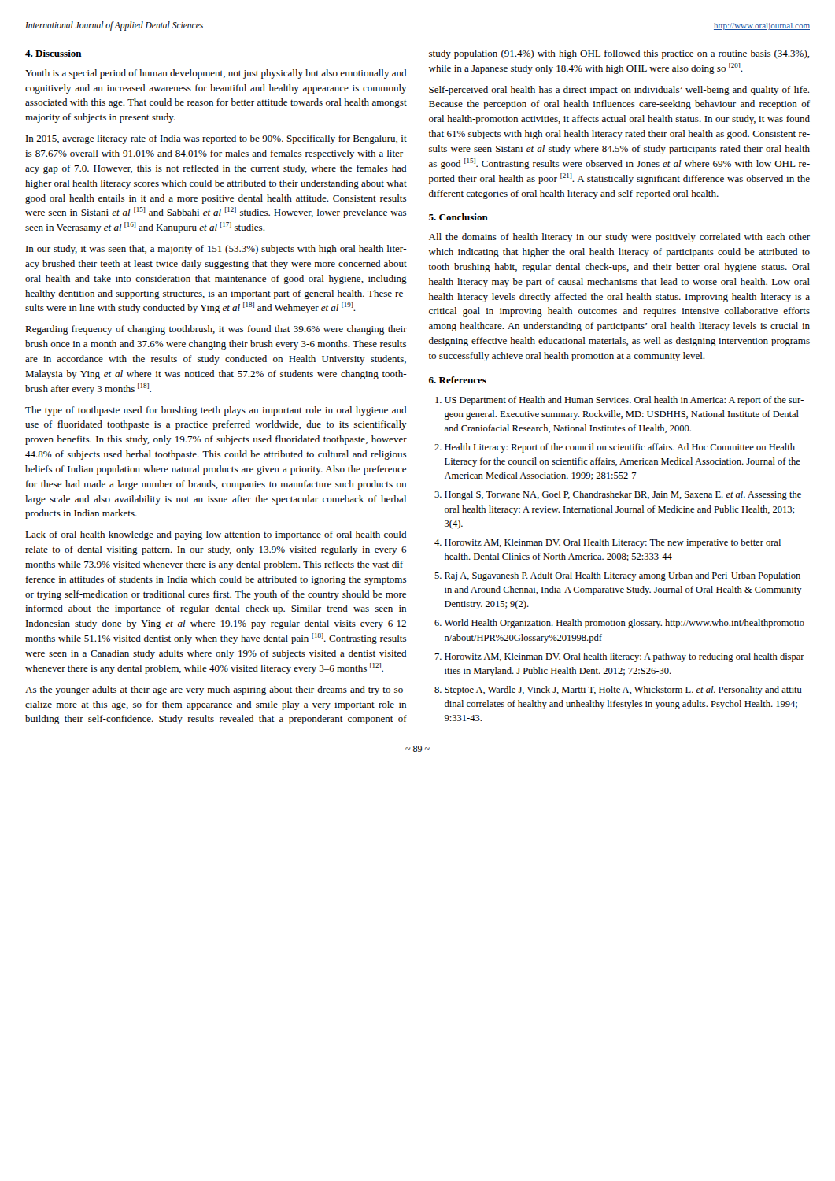International Journal of Applied Dental Sciences http://www.oraljournal.com
4. Discussion
Youth is a special period of human development, not just physically but also emotionally and cognitively and an increased awareness for beautiful and healthy appearance is commonly associated with this age. That could be reason for better attitude towards oral health amongst majority of subjects in present study.
In 2015, average literacy rate of India was reported to be 90%. Specifically for Bengaluru, it is 87.67% overall with 91.01% and 84.01% for males and females respectively with a literacy gap of 7.0. However, this is not reflected in the current study, where the females had higher oral health literacy scores which could be attributed to their understanding about what good oral health entails in it and a more positive dental health attitude. Consistent results were seen in Sistani et al [15] and Sabbahi et al [12] studies. However, lower prevelance was seen in Veerasamy et al [16] and Kanupuru et al [17] studies.
In our study, it was seen that, a majority of 151 (53.3%) subjects with high oral health literacy brushed their teeth at least twice daily suggesting that they were more concerned about oral health and take into consideration that maintenance of good oral hygiene, including healthy dentition and supporting structures, is an important part of general health. These results were in line with study conducted by Ying et al [18] and Wehmeyer et al [19].
Regarding frequency of changing toothbrush, it was found that 39.6% were changing their brush once in a month and 37.6% were changing their brush every 3-6 months. These results are in accordance with the results of study conducted on Health University students, Malaysia by Ying et al where it was noticed that 57.2% of students were changing toothbrush after every 3 months [18].
The type of toothpaste used for brushing teeth plays an important role in oral hygiene and use of fluoridated toothpaste is a practice preferred worldwide, due to its scientifically proven benefits. In this study, only 19.7% of subjects used fluoridated toothpaste, however 44.8% of subjects used herbal toothpaste. This could be attributed to cultural and religious beliefs of Indian population where natural products are given a priority. Also the preference for these had made a large number of brands, companies to manufacture such products on large scale and also availability is not an issue after the spectacular comeback of herbal products in Indian markets.
Lack of oral health knowledge and paying low attention to importance of oral health could relate to of dental visiting pattern. In our study, only 13.9% visited regularly in every 6 months while 73.9% visited whenever there is any dental problem. This reflects the vast difference in attitudes of students in India which could be attributed to ignoring the symptoms or trying self-medication or traditional cures first. The youth of the country should be more informed about the importance of regular dental check-up. Similar trend was seen in Indonesian study done by Ying et al where 19.1% pay regular dental visits every 6-12 months while 51.1% visited dentist only when they have dental pain [18]. Contrasting results were seen in a Canadian study adults where only 19% of subjects visited a dentist visited whenever there is any dental problem, while 40% visited literacy every 3–6 months [12].
As the younger adults at their age are very much aspiring about their dreams and try to socialize more at this age, so for them appearance and smile play a very important role in building their self-confidence. Study results revealed that a preponderant component of study population (91.4%) with high OHL followed this practice on a routine basis (34.3%), while in a Japanese study only 18.4% with high OHL were also doing so [20].
Self-perceived oral health has a direct impact on individuals’ well-being and quality of life. Because the perception of oral health influences care-seeking behaviour and reception of oral health-promotion activities, it affects actual oral health status. In our study, it was found that 61% subjects with high oral health literacy rated their oral health as good. Consistent results were seen Sistani et al study where 84.5% of study participants rated their oral health as good [15]. Contrasting results were observed in Jones et al where 69% with low OHL reported their oral health as poor [21]. A statistically significant difference was observed in the different categories of oral health literacy and self-reported oral health.
5. Conclusion
All the domains of health literacy in our study were positively correlated with each other which indicating that higher the oral health literacy of participants could be attributed to tooth brushing habit, regular dental check-ups, and their better oral hygiene status. Oral health literacy may be part of causal mechanisms that lead to worse oral health. Low oral health literacy levels directly affected the oral health status. Improving health literacy is a critical goal in improving health outcomes and requires intensive collaborative efforts among healthcare. An understanding of participants’ oral health literacy levels is crucial in designing effective health educational materials, as well as designing intervention programs to successfully achieve oral health promotion at a community level.
6. References
US Department of Health and Human Services. Oral health in America: A report of the surgeon general. Executive summary. Rockville, MD: USDHHS, National Institute of Dental and Craniofacial Research, National Institutes of Health, 2000.
Health Literacy: Report of the council on scientific affairs. Ad Hoc Committee on Health Literacy for the council on scientific affairs, American Medical Association. Journal of the American Medical Association. 1999; 281:552-7
Hongal S, Torwane NA, Goel P, Chandrashekar BR, Jain M, Saxena E. et al. Assessing the oral health literacy: A review. International Journal of Medicine and Public Health, 2013; 3(4).
Horowitz AM, Kleinman DV. Oral Health Literacy: The new imperative to better oral health. Dental Clinics of North America. 2008; 52:333-44
Raj A, Sugavanesh P. Adult Oral Health Literacy among Urban and Peri-Urban Population in and Around Chennai, India-A Comparative Study. Journal of Oral Health & Community Dentistry. 2015; 9(2).
World Health Organization. Health promotion glossary. http://www.who.int/healthpromotion/about/HPR%20Glossary%201998.pdf
Horowitz AM, Kleinman DV. Oral health literacy: A pathway to reducing oral health disparities in Maryland. J Public Health Dent. 2012; 72:S26-30.
Steptoe A, Wardle J, Vinck J, Martti T, Holte A, Whickstorm L. et al. Personality and attitudinal correlates of healthy and unhealthy lifestyles in young adults. Psychol Health. 1994; 9:331-43.
~ 89 ~